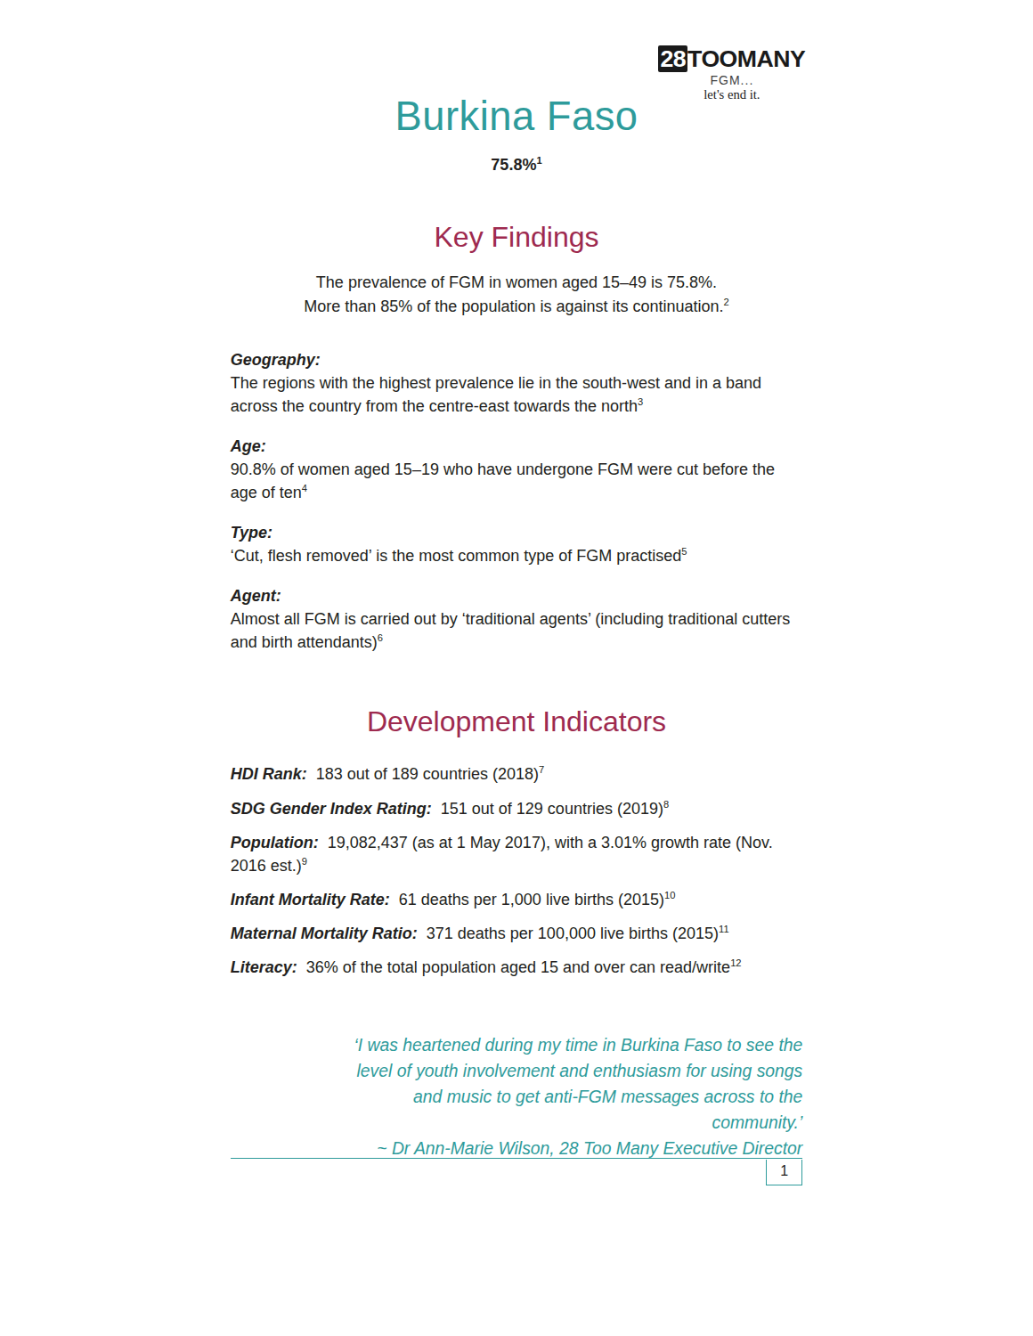28 TOOMANY
FGM...
let's end it.
Burkina Faso
75.8%1
Key Findings
The prevalence of FGM in women aged 15–49 is 75.8%.
More than 85% of the population is against its continuation.2
Geography: The regions with the highest prevalence lie in the south-west and in a band across the country from the centre-east towards the north3
Age: 90.8% of women aged 15–19 who have undergone FGM were cut before the age of ten4
Type: ‘Cut, flesh removed’ is the most common type of FGM practised5
Agent: Almost all FGM is carried out by ‘traditional agents’ (including traditional cutters and birth attendants)6
Development Indicators
HDI Rank: 183 out of 189 countries (2018)7
SDG Gender Index Rating: 151 out of 129 countries (2019)8
Population: 19,082,437 (as at 1 May 2017), with a 3.01% growth rate (Nov. 2016 est.)9
Infant Mortality Rate: 61 deaths per 1,000 live births (2015)10
Maternal Mortality Ratio: 371 deaths per 100,000 live births (2015)11
Literacy: 36% of the total population aged 15 and over can read/write12
‘I was heartened during my time in Burkina Faso to see the level of youth involvement and enthusiasm for using songs and music to get anti-FGM messages across to the community.’
~ Dr Ann-Marie Wilson, 28 Too Many Executive Director
1